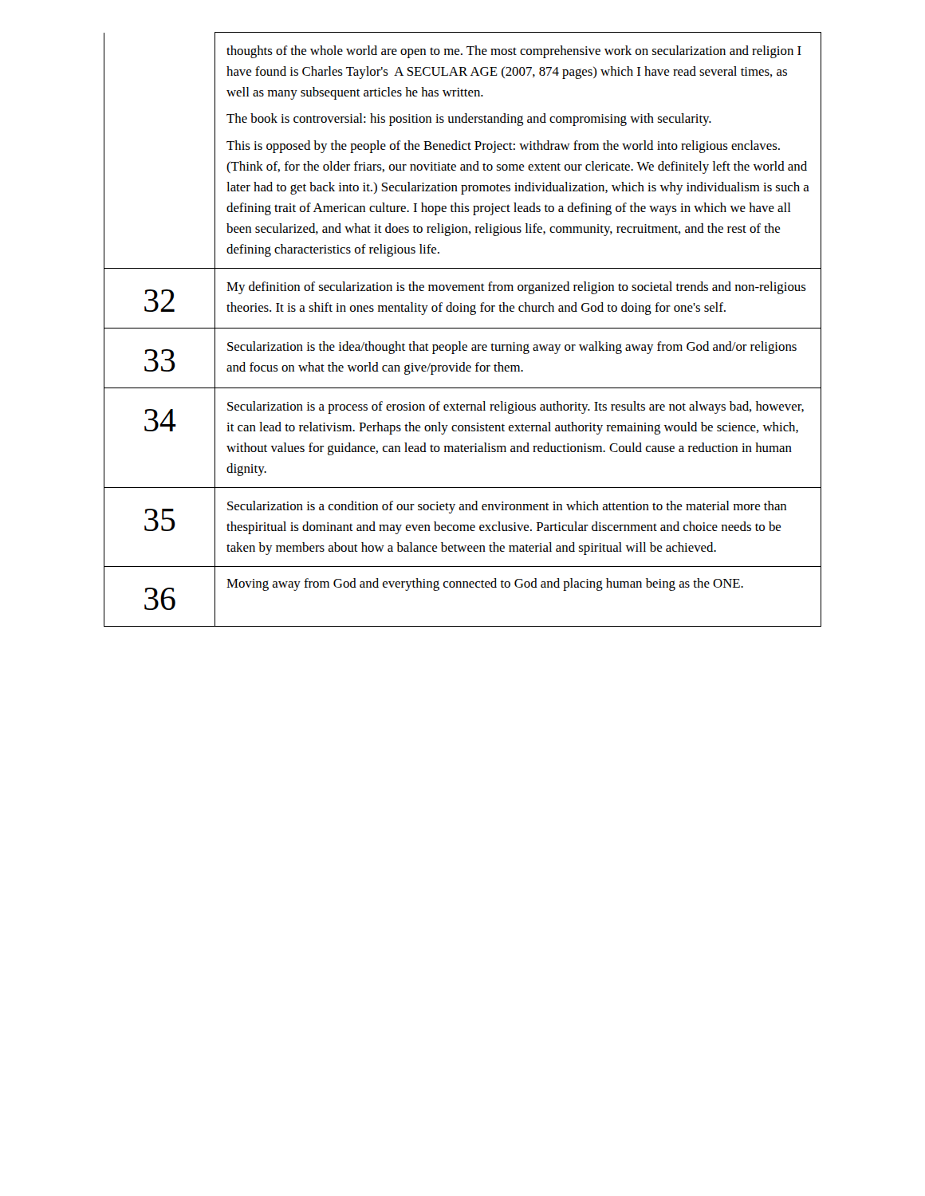| | thoughts of the whole world are open to me. The most comprehensive work on secularization and religion I have found is Charles Taylor's A SECULAR AGE (2007, 874 pages) which I have read several times, as well as many subsequent articles he has written. The book is controversial: his position is understanding and compromising with secularity. This is opposed by the people of the Benedict Project: withdraw from the world into religious enclaves. (Think of, for the older friars, our novitiate and to some extent our clericate. We definitely left the world and later had to get back into it.) Secularization promotes individualization, which is why individualism is such a defining trait of American culture. I hope this project leads to a defining of the ways in which we have all been secularized, and what it does to religion, religious life, community, recruitment, and the rest of the defining characteristics of religious life. |
| 32 | My definition of secularization is the movement from organized religion to societal trends and non-religious theories. It is a shift in ones mentality of doing for the church and God to doing for one's self. |
| 33 | Secularization is the idea/thought that people are turning away or walking away from God and/or religions and focus on what the world can give/provide for them. |
| 34 | Secularization is a process of erosion of external religious authority. Its results are not always bad, however, it can lead to relativism. Perhaps the only consistent external authority remaining would be science, which, without values for guidance, can lead to materialism and reductionism. Could cause a reduction in human dignity. |
| 35 | Secularization is a condition of our society and environment in which attention to the material more than thespiritual is dominant and may even become exclusive. Particular discernment and choice needs to be taken by members about how a balance between the material and spiritual will be achieved. |
| 36 | Moving away from God and everything connected to God and placing human being as the ONE. |